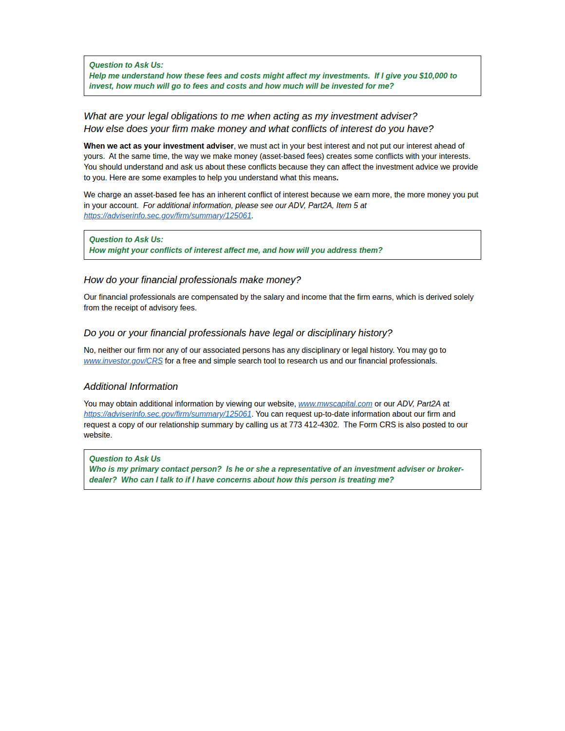Question to Ask Us:
Help me understand how these fees and costs might affect my investments. If I give you $10,000 to invest, how much will go to fees and costs and how much will be invested for me?
What are your legal obligations to me when acting as my investment adviser?
How else does your firm make money and what conflicts of interest do you have?
When we act as your investment adviser, we must act in your best interest and not put our interest ahead of yours. At the same time, the way we make money (asset-based fees) creates some conflicts with your interests. You should understand and ask us about these conflicts because they can affect the investment advice we provide to you. Here are some examples to help you understand what this means.
We charge an asset-based fee has an inherent conflict of interest because we earn more, the more money you put in your account. For additional information, please see our ADV, Part2A, Item 5 at https://adviserinfo.sec.gov/firm/summary/125061.
Question to Ask Us:
How might your conflicts of interest affect me, and how will you address them?
How do your financial professionals make money?
Our financial professionals are compensated by the salary and income that the firm earns, which is derived solely from the receipt of advisory fees.
Do you or your financial professionals have legal or disciplinary history?
No, neither our firm nor any of our associated persons has any disciplinary or legal history. You may go to www.investor.gov/CRS for a free and simple search tool to research us and our financial professionals.
Additional Information
You may obtain additional information by viewing our website, www.mwscapital.com or our ADV, Part2A at https://adviserinfo.sec.gov/firm/summary/125061. You can request up-to-date information about our firm and request a copy of our relationship summary by calling us at 773 412-4302. The Form CRS is also posted to our website.
Question to Ask Us
Who is my primary contact person? Is he or she a representative of an investment adviser or broker-dealer? Who can I talk to if I have concerns about how this person is treating me?